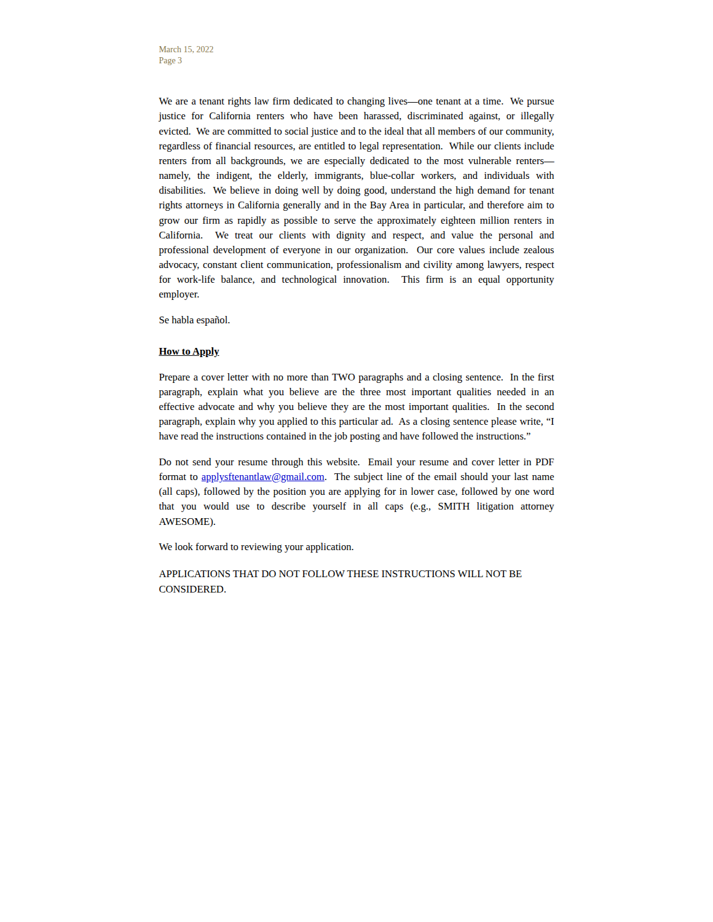March 15, 2022
Page 3
We are a tenant rights law firm dedicated to changing lives—one tenant at a time. We pursue justice for California renters who have been harassed, discriminated against, or illegally evicted. We are committed to social justice and to the ideal that all members of our community, regardless of financial resources, are entitled to legal representation. While our clients include renters from all backgrounds, we are especially dedicated to the most vulnerable renters—namely, the indigent, the elderly, immigrants, blue-collar workers, and individuals with disabilities. We believe in doing well by doing good, understand the high demand for tenant rights attorneys in California generally and in the Bay Area in particular, and therefore aim to grow our firm as rapidly as possible to serve the approximately eighteen million renters in California. We treat our clients with dignity and respect, and value the personal and professional development of everyone in our organization. Our core values include zealous advocacy, constant client communication, professionalism and civility among lawyers, respect for work-life balance, and technological innovation. This firm is an equal opportunity employer.
Se habla español.
How to Apply
Prepare a cover letter with no more than TWO paragraphs and a closing sentence. In the first paragraph, explain what you believe are the three most important qualities needed in an effective advocate and why you believe they are the most important qualities. In the second paragraph, explain why you applied to this particular ad. As a closing sentence please write, “I have read the instructions contained in the job posting and have followed the instructions.”
Do not send your resume through this website. Email your resume and cover letter in PDF format to applysftenantlaw@gmail.com. The subject line of the email should your last name (all caps), followed by the position you are applying for in lower case, followed by one word that you would use to describe yourself in all caps (e.g., SMITH litigation attorney AWESOME).
We look forward to reviewing your application.
APPLICATIONS THAT DO NOT FOLLOW THESE INSTRUCTIONS WILL NOT BE CONSIDERED.